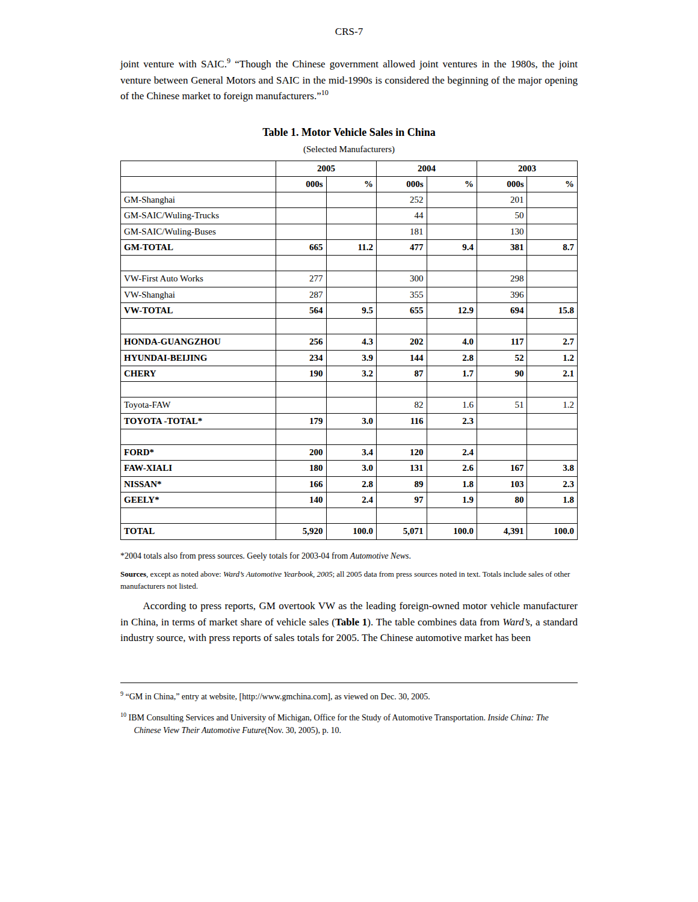CRS-7
joint venture with SAIC.9 “Though the Chinese government allowed joint ventures in the 1980s, the joint venture between General Motors and SAIC in the mid-1990s is considered the beginning of the major opening of the Chinese market to foreign manufacturers.”10
Table 1. Motor Vehicle Sales in China
(Selected Manufacturers)
| | 2005 | 2004 | 2003 |
| --- | --- | --- | --- |
| | 000s | % | 000s | % | 000s | % |
| GM-Shanghai | | | 252 | | 201 | |
| GM-SAIC/Wuling-Trucks | | | 44 | | 50 | |
| GM-SAIC/Wuling-Buses | | | 181 | | 130 | |
| GM-TOTAL | 665 | 11.2 | 477 | 9.4 | 381 | 8.7 |
| VW-First Auto Works | 277 | | 300 | | 298 | |
| VW-Shanghai | 287 | | 355 | | 396 | |
| VW-TOTAL | 564 | 9.5 | 655 | 12.9 | 694 | 15.8 |
| HONDA-GUANGZHOU | 256 | 4.3 | 202 | 4.0 | 117 | 2.7 |
| HYUNDAI-BEIJING | 234 | 3.9 | 144 | 2.8 | 52 | 1.2 |
| CHERY | 190 | 3.2 | 87 | 1.7 | 90 | 2.1 |
| Toyota-FAW | | | 82 | 1.6 | 51 | 1.2 |
| TOYOTA -TOTAL* | 179 | 3.0 | 116 | 2.3 | | |
| FORD* | 200 | 3.4 | 120 | 2.4 | | |
| FAW-XIALI | 180 | 3.0 | 131 | 2.6 | 167 | 3.8 |
| NISSAN* | 166 | 2.8 | 89 | 1.8 | 103 | 2.3 |
| GEELY* | 140 | 2.4 | 97 | 1.9 | 80 | 1.8 |
| TOTAL | 5,920 | 100.0 | 5,071 | 100.0 | 4,391 | 100.0 |
*2004 totals also from press sources. Geely totals for 2003-04 from Automotive News.
Sources, except as noted above: Ward’s Automotive Yearbook, 2005; all 2005 data from press sources noted in text. Totals include sales of other manufacturers not listed.
According to press reports, GM overtook VW as the leading foreign-owned motor vehicle manufacturer in China, in terms of market share of vehicle sales (Table 1). The table combines data from Ward’s, a standard industry source, with press reports of sales totals for 2005. The Chinese automotive market has been
9 “GM in China,” entry at website, [http://www.gmchina.com], as viewed on Dec. 30, 2005.
10 IBM Consulting Services and University of Michigan, Office for the Study of Automotive Transportation. Inside China: The Chinese View Their Automotive Future(Nov. 30, 2005), p. 10.